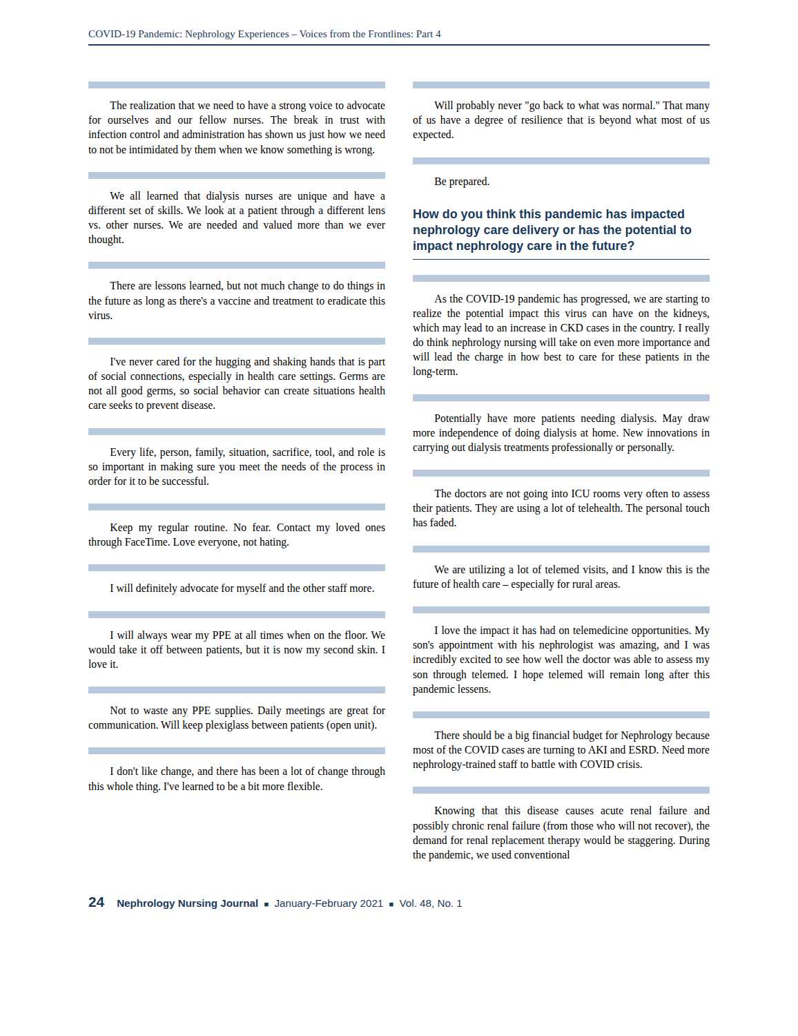COVID-19 Pandemic: Nephrology Experiences – Voices from the Frontlines: Part 4
The realization that we need to have a strong voice to advocate for ourselves and our fellow nurses. The break in trust with infection control and administration has shown us just how we need to not be intimidated by them when we know something is wrong.
We all learned that dialysis nurses are unique and have a different set of skills. We look at a patient through a different lens vs. other nurses. We are needed and valued more than we ever thought.
There are lessons learned, but not much change to do things in the future as long as there's a vaccine and treatment to eradicate this virus.
I've never cared for the hugging and shaking hands that is part of social connections, especially in health care settings. Germs are not all good germs, so social behavior can create situations health care seeks to prevent disease.
Every life, person, family, situation, sacrifice, tool, and role is so important in making sure you meet the needs of the process in order for it to be successful.
Keep my regular routine. No fear. Contact my loved ones through FaceTime. Love everyone, not hating.
I will definitely advocate for myself and the other staff more.
I will always wear my PPE at all times when on the floor. We would take it off between patients, but it is now my second skin. I love it.
Not to waste any PPE supplies. Daily meetings are great for communication. Will keep plexiglass between patients (open unit).
I don't like change, and there has been a lot of change through this whole thing. I've learned to be a bit more flexible.
Will probably never "go back to what was normal." That many of us have a degree of resilience that is beyond what most of us expected.
Be prepared.
How do you think this pandemic has impacted nephrology care delivery or has the potential to impact nephrology care in the future?
As the COVID-19 pandemic has progressed, we are starting to realize the potential impact this virus can have on the kidneys, which may lead to an increase in CKD cases in the country. I really do think nephrology nursing will take on even more importance and will lead the charge in how best to care for these patients in the long-term.
Potentially have more patients needing dialysis. May draw more independence of doing dialysis at home. New innovations in carrying out dialysis treatments professionally or personally.
The doctors are not going into ICU rooms very often to assess their patients. They are using a lot of telehealth. The personal touch has faded.
We are utilizing a lot of telemed visits, and I know this is the future of health care – especially for rural areas.
I love the impact it has had on telemedicine opportunities. My son's appointment with his nephrologist was amazing, and I was incredibly excited to see how well the doctor was able to assess my son through telemed. I hope telemed will remain long after this pandemic lessens.
There should be a big financial budget for Nephrology because most of the COVID cases are turning to AKI and ESRD. Need more nephrology-trained staff to battle with COVID crisis.
Knowing that this disease causes acute renal failure and possibly chronic renal failure (from those who will not recover), the demand for renal replacement therapy would be staggering. During the pandemic, we used conventional
24 Nephrology Nursing Journal ■ January-February 2021 ■ Vol. 48, No. 1